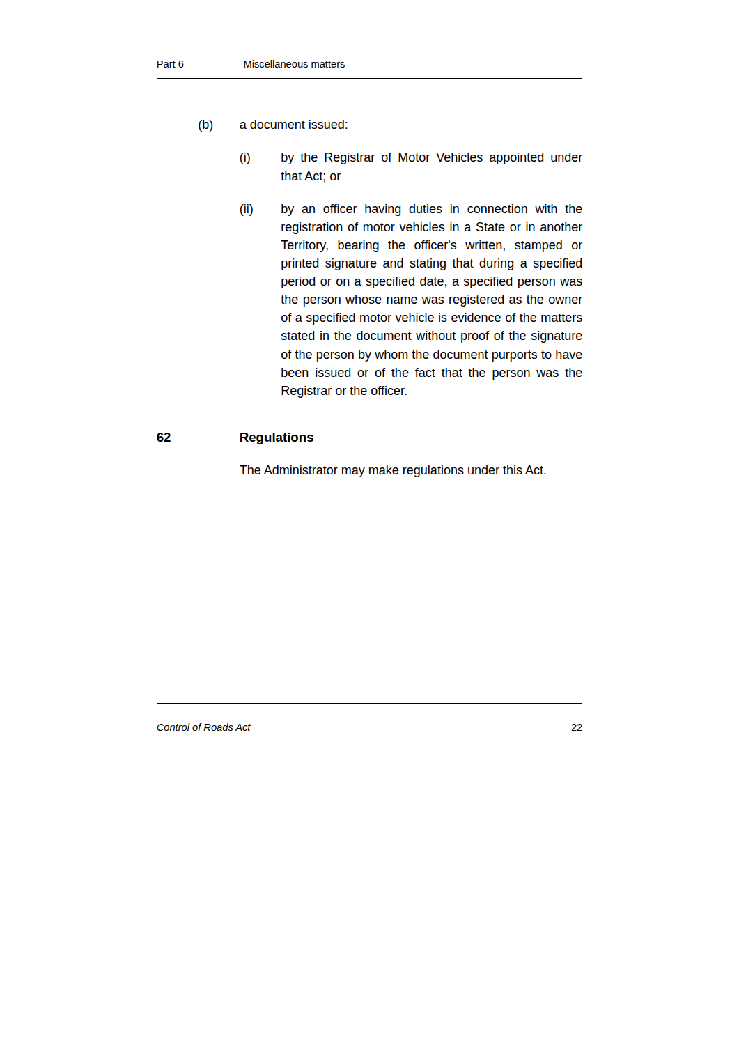Part 6
Miscellaneous matters
(b)
a document issued:
(i)
by the Registrar of Motor Vehicles appointed under that Act; or
(ii)
by an officer having duties in connection with the registration of motor vehicles in a State or in another Territory, bearing the officer's written, stamped or printed signature and stating that during a specified period or on a specified date, a specified person was the person whose name was registered as the owner of a specified motor vehicle is evidence of the matters stated in the document without proof of the signature of the person by whom the document purports to have been issued or of the fact that the person was the Registrar or the officer.
62
Regulations
The Administrator may make regulations under this Act.
Control of Roads Act
22